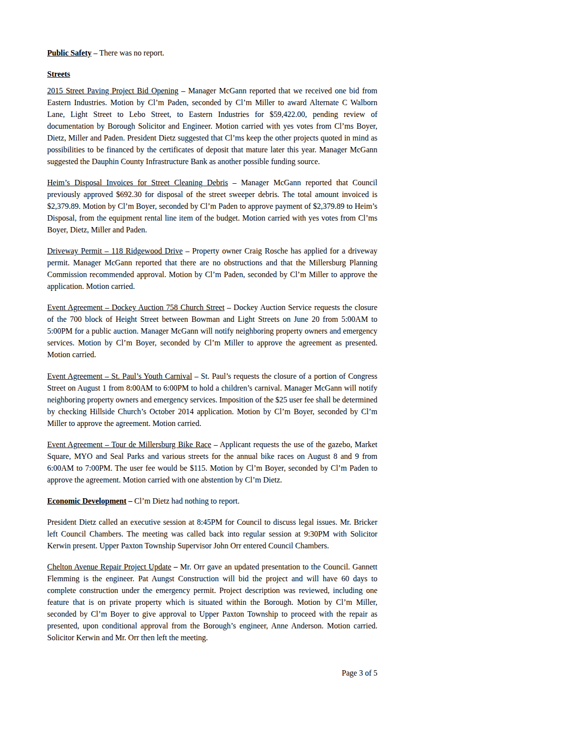Public Safety – There was no report.
Streets
2015 Street Paving Project Bid Opening – Manager McGann reported that we received one bid from Eastern Industries. Motion by Cl’m Paden, seconded by Cl’m Miller to award Alternate C Walborn Lane, Light Street to Lebo Street, to Eastern Industries for $59,422.00, pending review of documentation by Borough Solicitor and Engineer. Motion carried with yes votes from Cl’ms Boyer, Dietz, Miller and Paden. President Dietz suggested that Cl’ms keep the other projects quoted in mind as possibilities to be financed by the certificates of deposit that mature later this year. Manager McGann suggested the Dauphin County Infrastructure Bank as another possible funding source.
Heim’s Disposal Invoices for Street Cleaning Debris – Manager McGann reported that Council previously approved $692.30 for disposal of the street sweeper debris. The total amount invoiced is $2,379.89. Motion by Cl’m Boyer, seconded by Cl’m Paden to approve payment of $2,379.89 to Heim’s Disposal, from the equipment rental line item of the budget. Motion carried with yes votes from Cl’ms Boyer, Dietz, Miller and Paden.
Driveway Permit – 118 Ridgewood Drive – Property owner Craig Rosche has applied for a driveway permit. Manager McGann reported that there are no obstructions and that the Millersburg Planning Commission recommended approval. Motion by Cl’m Paden, seconded by Cl’m Miller to approve the application. Motion carried.
Event Agreement – Dockey Auction 758 Church Street – Dockey Auction Service requests the closure of the 700 block of Height Street between Bowman and Light Streets on June 20 from 5:00AM to 5:00PM for a public auction. Manager McGann will notify neighboring property owners and emergency services. Motion by Cl’m Boyer, seconded by Cl’m Miller to approve the agreement as presented. Motion carried.
Event Agreement – St. Paul’s Youth Carnival – St. Paul’s requests the closure of a portion of Congress Street on August 1 from 8:00AM to 6:00PM to hold a children’s carnival. Manager McGann will notify neighboring property owners and emergency services. Imposition of the $25 user fee shall be determined by checking Hillside Church’s October 2014 application. Motion by Cl’m Boyer, seconded by Cl’m Miller to approve the agreement. Motion carried.
Event Agreement – Tour de Millersburg Bike Race – Applicant requests the use of the gazebo, Market Square, MYO and Seal Parks and various streets for the annual bike races on August 8 and 9 from 6:00AM to 7:00PM. The user fee would be $115. Motion by Cl’m Boyer, seconded by Cl’m Paden to approve the agreement. Motion carried with one abstention by Cl’m Dietz.
Economic Development – Cl’m Dietz had nothing to report.
President Dietz called an executive session at 8:45PM for Council to discuss legal issues. Mr. Bricker left Council Chambers. The meeting was called back into regular session at 9:30PM with Solicitor Kerwin present. Upper Paxton Township Supervisor John Orr entered Council Chambers.
Chelton Avenue Repair Project Update – Mr. Orr gave an updated presentation to the Council. Gannett Flemming is the engineer. Pat Aungst Construction will bid the project and will have 60 days to complete construction under the emergency permit. Project description was reviewed, including one feature that is on private property which is situated within the Borough. Motion by Cl’m Miller, seconded by Cl’m Boyer to give approval to Upper Paxton Township to proceed with the repair as presented, upon conditional approval from the Borough’s engineer, Anne Anderson. Motion carried. Solicitor Kerwin and Mr. Orr then left the meeting.
Page 3 of 5